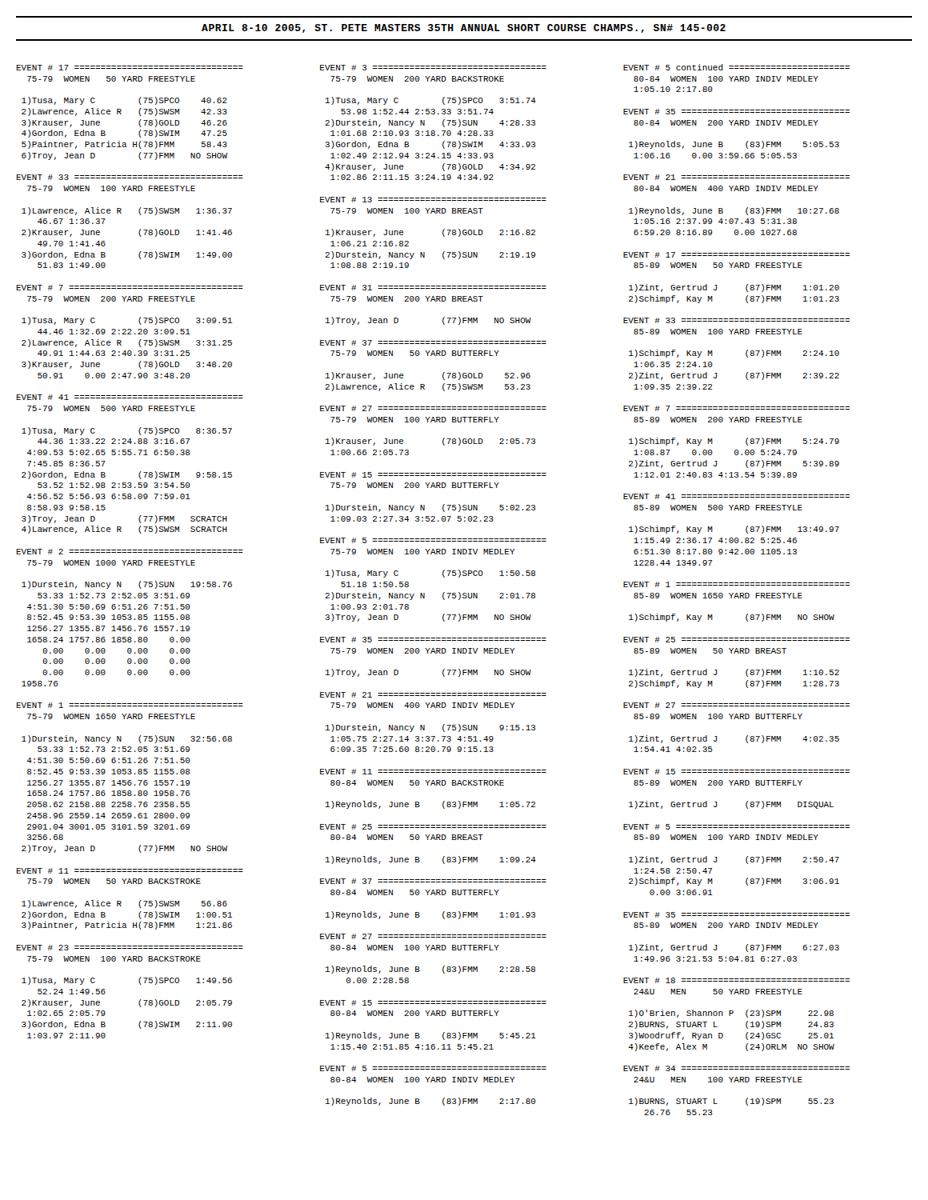APRIL 8-10 2005, ST. PETE MASTERS 35TH ANNUAL SHORT COURSE CHAMPS., SN# 145-002
EVENT # 17 ================================ 75-79 WOMEN 50 YARD FREESTYLE 1)Tusa, Mary C (75)SPCO 40.62 2)Lawrence, Alice R (75)SWSM 42.33 3)Krauser, June (78)GOLD 46.26 4)Gordon, Edna B (78)SWIM 47.25 5)Paintner, Patricia H(78)FMM 58.43 6)Troy, Jean D (77)FMM NO SHOW EVENT # 33 ================================ 75-79 WOMEN 100 YARD FREESTYLE 1)Lawrence, Alice R (75)SWSM 1:36.37 46.67 1:36.37 2)Krauser, June (78)GOLD 1:41.46 49.70 1:41.46 3)Gordon, Edna B (78)SWIM 1:49.00 51.83 1:49.00 EVENT # 7 ================================= 75-79 WOMEN 200 YARD FREESTYLE 1)Tusa, Mary C (75)SPCO 3:09.51 44.46 1:32.69 2:22.20 3:09.51 2)Lawrence, Alice R (75)SWSM 3:31.25 49.91 1:44.63 2:40.39 3:31.25 3)Krauser, June (78)GOLD 3:48.20 50.91 0.00 2:47.90 3:48.20 EVENT # 41 ================================ 75-79 WOMEN 500 YARD FREESTYLE 1)Tusa, Mary C (75)SPCO 8:36.57 44.36 1:33.22 2:24.88 3:16.67 4:09.53 5:02.65 5:55.71 6:50.38 7:45.85 8:36.57 2)Gordon, Edna B (78)SWIM 9:58.15 53.52 1:52.98 2:53.59 3:54.50 4:56.52 5:56.93 6:58.09 7:59.01 8:58.93 9:58.15 3)Troy, Jean D (77)FMM SCRATCH 4)Lawrence, Alice R (75)SWSM SCRATCH EVENT # 2 ================================= 75-79 WOMEN 1000 YARD FREESTYLE 1)Durstein, Nancy N (75)SUN 19:58.76 53.33 1:52.73 2:52.05 3:51.69 4:51.30 5:50.69 6:51.26 7:51.50 8:52.45 9:53.39 1053.85 1155.08 1256.27 1355.87 1456.76 1557.19 1658.24 1757.86 1858.80 0.00 0.00 0.00 0.00 0.00 0.00 0.00 0.00 0.00 0.00 0.00 0.00 0.00 1958.76 EVENT # 1 ================================= 75-79 WOMEN 1650 YARD FREESTYLE 1)Durstein, Nancy N (75)SUN 32:56.68 53.33 1:52.73 2:52.05 3:51.69 4:51.30 5:50.69 6:51.26 7:51.50 8:52.45 9:53.39 1053.85 1155.08 1256.27 1355.87 1456.76 1557.19 1658.24 1757.86 1858.80 1958.76 2058.62 2158.88 2258.76 2358.55 2458.96 2559.14 2659.61 2800.09 2901.04 3001.05 3101.59 3201.69 3256.68 2)Troy, Jean D (77)FMM NO SHOW EVENT # 11 ================================ 75-79 WOMEN 50 YARD BACKSTROKE 1)Lawrence, Alice R (75)SWSM 56.86 2)Gordon, Edna B (78)SWIM 1:00.51 3)Paintner, Patricia H(78)FMM 1:21.86 EVENT # 23 ================================ 75-79 WOMEN 100 YARD BACKSTROKE 1)Tusa, Mary C (75)SPCO 1:49.56 52.24 1:49.56 2)Krauser, June (78)GOLD 2:05.79 1:02.65 2:05.79 3)Gordon, Edna B (78)SWIM 2:11.90 1:03.97 2:11.90
EVENT # 3 ================================= 75-79 WOMEN 200 YARD BACKSTROKE 1)Tusa, Mary C (75)SPCO 3:51.74 53.98 1:52.44 2:53.33 3:51.74 2)Durstein, Nancy N (75)SUN 4:28.33 1:01.68 2:10.93 3:18.70 4:28.33 3)Gordon, Edna B (78)SWIM 4:33.93 1:02.49 2:12.94 3:24.15 4:33.93 4)Krauser, June (78)GOLD 4:34.92 1:02.86 2:11.15 3:24.19 4:34.92 EVENT # 13 ================================ 75-79 WOMEN 100 YARD BREAST 1)Krauser, June (78)GOLD 2:16.82 1:06.21 2:16.82 2)Durstein, Nancy N (75)SUN 2:19.19 1:08.88 2:19.19 EVENT # 31 ================================ 75-79 WOMEN 200 YARD BREAST 1)Troy, Jean D (77)FMM NO SHOW EVENT # 37 ================================ 75-79 WOMEN 50 YARD BUTTERFLY 1)Krauser, June (78)GOLD 52.96 2)Lawrence, Alice R (75)SWSM 53.23 EVENT # 27 ================================ 75-79 WOMEN 100 YARD BUTTERFLY 1)Krauser, June (78)GOLD 2:05.73 1:00.66 2:05.73 EVENT # 15 ================================ 75-79 WOMEN 200 YARD BUTTERFLY 1)Durstein, Nancy N (75)SUN 5:02.23 1:09.03 2:27.34 3:52.07 5:02.23 EVENT # 5 ================================= 75-79 WOMEN 100 YARD INDIV MEDLEY 1)Tusa, Mary C (75)SPCO 1:50.58 51.18 1:50.58 2)Durstein, Nancy N (75)SUN 2:01.78 1:00.93 2:01.78 3)Troy, Jean D (77)FMM NO SHOW EVENT # 35 ================================ 75-79 WOMEN 200 YARD INDIV MEDLEY 1)Troy, Jean D (77)FMM NO SHOW EVENT # 21 ================================ 75-79 WOMEN 400 YARD INDIV MEDLEY 1)Durstein, Nancy N (75)SUN 9:15.13 1:05.75 2:27.14 3:37.73 4:51.49 6:09.35 7:25.60 8:20.79 9:15.13 EVENT # 11 ================================ 80-84 WOMEN 50 YARD BACKSTROKE 1)Reynolds, June B (83)FMM 1:05.72 EVENT # 25 ================================ 80-84 WOMEN 50 YARD BREAST 1)Reynolds, June B (83)FMM 1:09.24 EVENT # 37 ================================ 80-84 WOMEN 50 YARD BUTTERFLY 1)Reynolds, June B (83)FMM 1:01.93 EVENT # 27 ================================ 80-84 WOMEN 100 YARD BUTTERFLY 1)Reynolds, June B (83)FMM 2:28.58 0.00 2:28.58 EVENT # 15 ================================ 80-84 WOMEN 200 YARD BUTTERFLY 1)Reynolds, June B (83)FMM 5:45.21 1:15.40 2:51.85 4:16.11 5:45.21 EVENT # 5 ================================= 80-84 WOMEN 100 YARD INDIV MEDLEY 1)Reynolds, June B (83)FMM 2:17.80
EVENT # 5 continued ======================= 80-84 WOMEN 100 YARD INDIV MEDLEY 1:05.10 2:17.80 EVENT # 35 ================================ 80-84 WOMEN 200 YARD INDIV MEDLEY 1)Reynolds, June B (83)FMM 5:05.53 1:06.16 0.00 3:59.66 5:05.53 EVENT # 21 ================================ 80-84 WOMEN 400 YARD INDIV MEDLEY 1)Reynolds, June B (83)FMM 10:27.68 1:05.16 2:37.99 4:07.43 5:31.38 6:59.20 8:16.89 0.00 1027.68 EVENT # 17 ================================ 85-89 WOMEN 50 YARD FREESTYLE 1)Zint, Gertrud J (87)FMM 1:01.20 2)Schimpf, Kay M (87)FMM 1:01.23 EVENT # 33 ================================ 85-89 WOMEN 100 YARD FREESTYLE 1)Schimpf, Kay M (87)FMM 2:24.10 1:06.35 2:24.10 2)Zint, Gertrud J (87)FMM 2:39.22 1:09.35 2:39.22 EVENT # 7 ================================= 85-89 WOMEN 200 YARD FREESTYLE 1)Schimpf, Kay M (87)FMM 5:24.79 1:08.87 0.00 0.00 5:24.79 2)Zint, Gertrud J (87)FMM 5:39.89 1:12.01 2:40.83 4:13.54 5:39.89 EVENT # 41 ================================ 85-89 WOMEN 500 YARD FREESTYLE 1)Schimpf, Kay M (87)FMM 13:49.97 1:15.49 2:36.17 4:00.82 5:25.46 6:51.30 8:17.80 9:42.00 1105.13 1228.44 1349.97 EVENT # 1 ================================= 85-89 WOMEN 1650 YARD FREESTYLE 1)Schimpf, Kay M (87)FMM NO SHOW EVENT # 25 ================================ 85-89 WOMEN 50 YARD BREAST 1)Zint, Gertrud J (87)FMM 1:10.52 2)Schimpf, Kay M (87)FMM 1:28.73 EVENT # 27 ================================ 85-89 WOMEN 100 YARD BUTTERFLY 1)Zint, Gertrud J (87)FMM 4:02.35 1:54.41 4:02.35 EVENT # 15 ================================ 85-89 WOMEN 200 YARD BUTTERFLY 1)Zint, Gertrud J (87)FMM DISQUAL EVENT # 5 ================================= 85-89 WOMEN 100 YARD INDIV MEDLEY 1)Zint, Gertrud J (87)FMM 2:50.47 1:24.58 2:50.47 2)Schimpf, Kay M (87)FMM 3:06.91 0.00 3:06.91 EVENT # 35 ================================ 85-89 WOMEN 200 YARD INDIV MEDLEY 1)Zint, Gertrud J (87)FMM 6:27.03 1:49.96 3:21.53 5:04.81 6:27.03 EVENT # 18 ================================ 24&U MEN 50 YARD FREESTYLE 1)O'Brien, Shannon P (23)SPM 22.98 2)BURNS, STUART L (19)SPM 24.83 3)Woodruff, Ryan D (24)GSC 25.01 4)Keefe, Alex M (24)ORLM NO SHOW EVENT # 34 ================================ 24&U MEN 100 YARD FREESTYLE 1)BURNS, STUART L (19)SPM 55.23 26.76 55.23